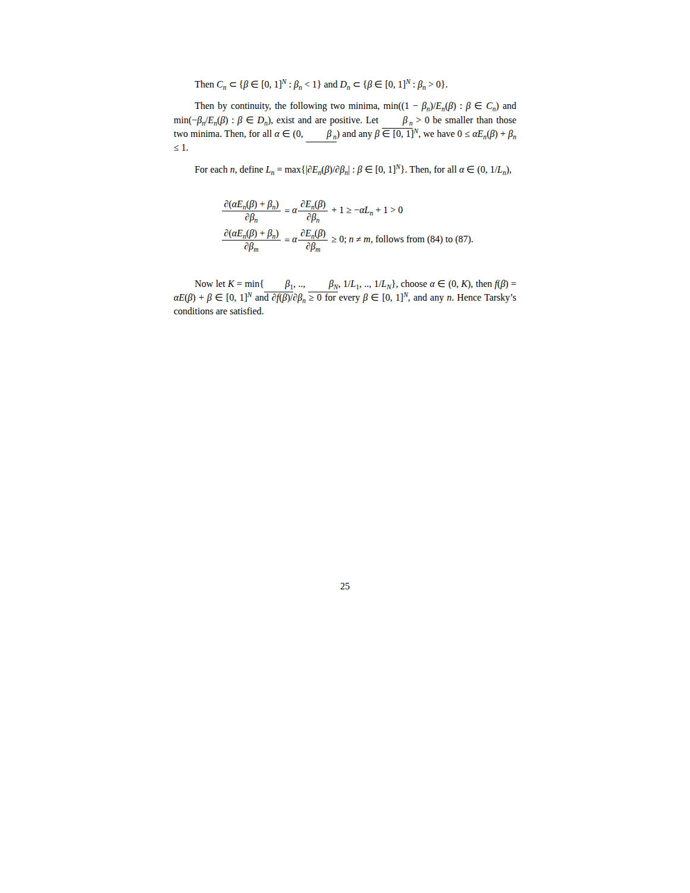Then Cn ⊂ {β ∈ [0, 1]N : βn < 1} and Dn ⊂ {β ∈ [0, 1]N : βn > 0}.
Then by continuity, the following two minima, min((1 − βn)/En(β) : β ∈ Cn) and min(−βn/En(β) : β ∈ Dn), exist and are positive. Let β n > 0 be smaller than those two minima. Then, for all α ∈ (0, β n) and any β ∈ [0, 1]N, we have 0 ≤ αEn(β) + βn ≤ 1.
For each n, define Ln = max{|∂En(β)/∂βn| : β ∈ [0, 1]N}. Then, for all α ∈ (0, 1/Ln),
| ∂( αE n ( β ) + β n ) ∂ β n | = | α ∂ E n ( β ) ∂ β n + 1 ≥ − αL n + 1 > 0 |
| ∂( αE n ( β ) + β n ) ∂ β m | = | α ∂ E n ( β ) ∂ β m ≥ 0; n ≠ m , follows from (84) to (87). |
Now let K = min{β1, .., βN, 1/L1, .., 1/LN}, choose α ∈ (0, K), then f(β) = αE(β) + β ∈ [0, 1]N and ∂f(β)/∂βn ≥ 0 for every β ∈ [0, 1]N, and any n. Hence Tarsky’s conditions are satisfied.
25